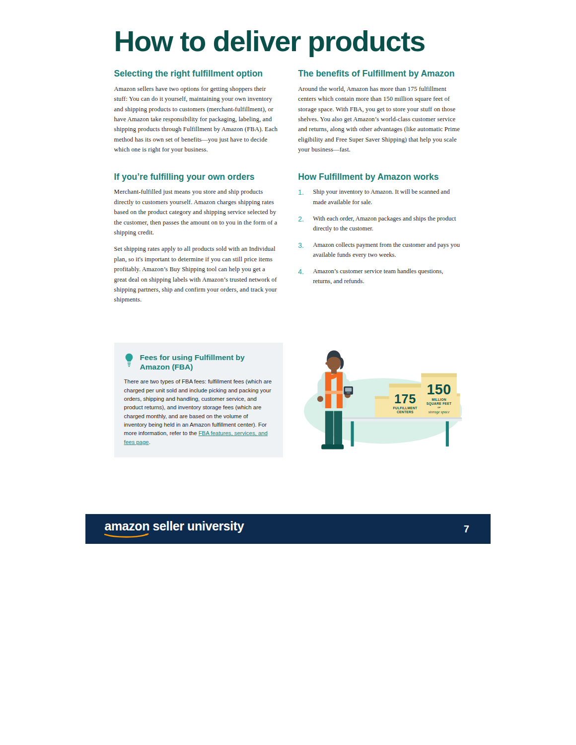How to deliver products
Selecting the right fulfillment option
Amazon sellers have two options for getting shoppers their stuff: You can do it yourself, maintaining your own inventory and shipping products to customers (merchant-fulfillment), or have Amazon take responsibility for packaging, labeling, and shipping products through Fulfillment by Amazon (FBA). Each method has its own set of benefits—you just have to decide which one is right for your business.
If you’re fulfilling your own orders
Merchant-fulfilled just means you store and ship products directly to customers yourself. Amazon charges shipping rates based on the product category and shipping service selected by the customer, then passes the amount on to you in the form of a shipping credit.
Set shipping rates apply to all products sold with an Individual plan, so it's important to determine if you can still price items profitably. Amazon’s Buy Shipping tool can help you get a great deal on shipping labels with Amazon’s trusted network of shipping partners, ship and confirm your orders, and track your shipments.
The benefits of Fulfillment by Amazon
Around the world, Amazon has more than 175 fulfillment centers which contain more than 150 million square feet of storage space. With FBA, you get to store your stuff on those shelves. You also get Amazon’s world-class customer service and returns, along with other advantages (like automatic Prime eligibility and Free Super Saver Shipping) that help you scale your business—fast.
How Fulfillment by Amazon works
Ship your inventory to Amazon. It will be scanned and made available for sale.
With each order, Amazon packages and ships the product directly to the customer.
Amazon collects payment from the customer and pays you available funds every two weeks.
Amazon’s customer service team handles questions, returns, and refunds.
Fees for using Fulfillment by
Amazon (FBA)
There are two types of FBA fees: fulfillment fees (which are charged per unit sold and include picking and packing your orders, shipping and handling, customer service, and product returns), and inventory storage fees (which are charged monthly, and are based on the volume of inventory being held in an Amazon fulfillment center). For more information, refer to the FBA features, services, and fees page.
175 FULFILLMENT CENTERS 150 MILLION SQUARE FEET OF storage space
amazon seller university
7